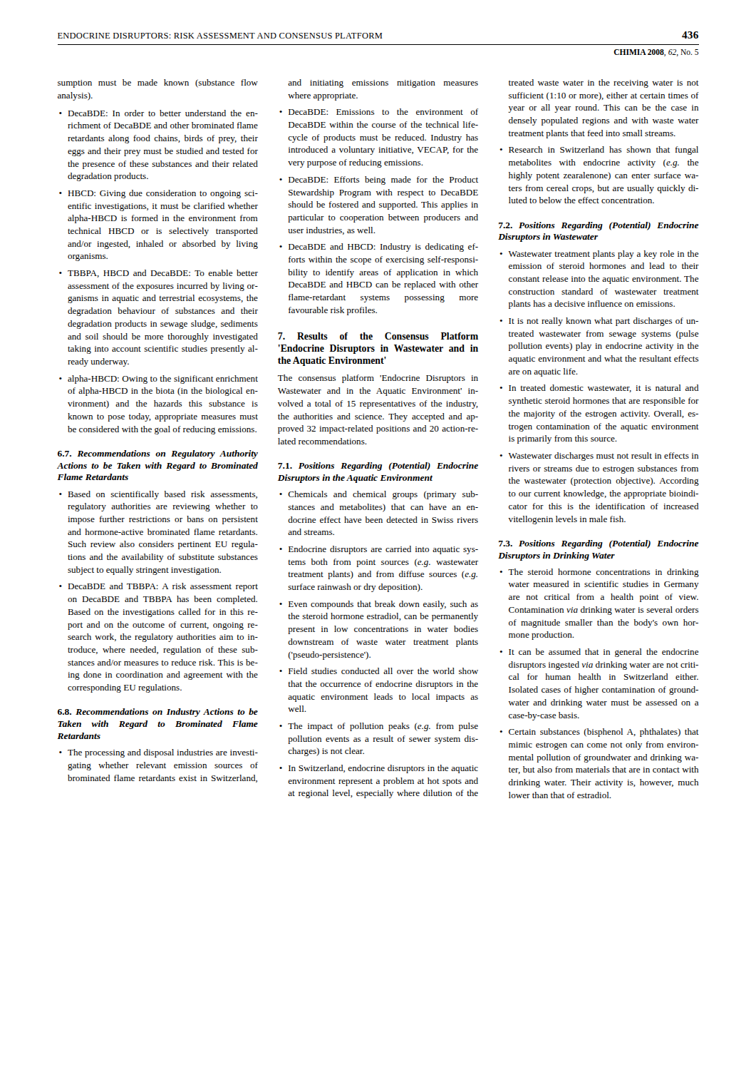Endocrine Disruptors: Risk Assessment and Consensus Platform 436
CHIMIA 2008, 62, No. 5
sumption must be made known (substance flow analysis).
DecaBDE: In order to better understand the enrichment of DecaBDE and other brominated flame retardants along food chains, birds of prey, their eggs and their prey must be studied and tested for the presence of these substances and their related degradation products.
HBCD: Giving due consideration to ongoing scientific investigations, it must be clarified whether alpha-HBCD is formed in the environment from technical HBCD or is selectively transported and/or ingested, inhaled or absorbed by living organisms.
TBBPA, HBCD and DecaBDE: To enable better assessment of the exposures incurred by living organisms in aquatic and terrestrial ecosystems, the degradation behaviour of substances and their degradation products in sewage sludge, sediments and soil should be more thoroughly investigated taking into account scientific studies presently already underway.
alpha-HBCD: Owing to the significant enrichment of alpha-HBCD in the biota (in the biological environment) and the hazards this substance is known to pose today, appropriate measures must be considered with the goal of reducing emissions.
6.7. Recommendations on Regulatory Authority Actions to be Taken with Regard to Brominated Flame Retardants
Based on scientifically based risk assessments, regulatory authorities are reviewing whether to impose further restrictions or bans on persistent and hormone-active brominated flame retardants. Such review also considers pertinent EU regulations and the availability of substitute substances subject to equally stringent investigation.
DecaBDE and TBBPA: A risk assessment report on DecaBDE and TBBPA has been completed. Based on the investigations called for in this report and on the outcome of current, ongoing research work, the regulatory authorities aim to introduce, where needed, regulation of these substances and/or measures to reduce risk. This is being done in coordination and agreement with the corresponding EU regulations.
6.8. Recommendations on Industry Actions to be Taken with Regard to Brominated Flame Retardants
The processing and disposal industries are investigating whether relevant emission sources of brominated flame retardants exist in Switzerland, and initiating emissions mitigation measures where appropriate.
DecaBDE: Emissions to the environment of DecaBDE within the course of the technical lifecycle of products must be reduced. Industry has introduced a voluntary initiative, VECAP, for the very purpose of reducing emissions.
DecaBDE: Efforts being made for the Product Stewardship Program with respect to DecaBDE should be fostered and supported. This applies in particular to cooperation between producers and user industries, as well.
DecaBDE and HBCD: Industry is dedicating efforts within the scope of exercising self-responsibility to identify areas of application in which DecaBDE and HBCD can be replaced with other flame-retardant systems possessing more favourable risk profiles.
7. Results of the Consensus Platform 'Endocrine Disruptors in Wastewater and in the Aquatic Environment'
The consensus platform 'Endocrine Disruptors in Wastewater and in the Aquatic Environment' involved a total of 15 representatives of the industry, the authorities and science. They accepted and approved 32 impact-related positions and 20 action-related recommendations.
7.1. Positions Regarding (Potential) Endocrine Disruptors in the Aquatic Environment
Chemicals and chemical groups (primary substances and metabolites) that can have an endocrine effect have been detected in Swiss rivers and streams.
Endocrine disruptors are carried into aquatic systems both from point sources (e.g. wastewater treatment plants) and from diffuse sources (e.g. surface rainwash or dry deposition).
Even compounds that break down easily, such as the steroid hormone estradiol, can be permanently present in low concentrations in water bodies downstream of waste water treatment plants ('pseudo-persistence').
Field studies conducted all over the world show that the occurrence of endocrine disruptors in the aquatic environment leads to local impacts as well.
The impact of pollution peaks (e.g. from pulse pollution events as a result of sewer system discharges) is not clear.
In Switzerland, endocrine disruptors in the aquatic environment represent a problem at hot spots and at regional level, especially where dilution of the treated waste water in the receiving water is not sufficient (1:10 or more), either at certain times of year or all year round. This can be the case in densely populated regions and with waste water treatment plants that feed into small streams.
Research in Switzerland has shown that fungal metabolites with endocrine activity (e.g. the highly potent zearalenone) can enter surface waters from cereal crops, but are usually quickly diluted to below the effect concentration.
7.2. Positions Regarding (Potential) Endocrine Disruptors in Wastewater
Wastewater treatment plants play a key role in the emission of steroid hormones and lead to their constant release into the aquatic environment. The construction standard of wastewater treatment plants has a decisive influence on emissions.
It is not really known what part discharges of untreated wastewater from sewage systems (pulse pollution events) play in endocrine activity in the aquatic environment and what the resultant effects are on aquatic life.
In treated domestic wastewater, it is natural and synthetic steroid hormones that are responsible for the majority of the estrogen activity. Overall, estrogen contamination of the aquatic environment is primarily from this source.
Wastewater discharges must not result in effects in rivers or streams due to estrogen substances from the wastewater (protection objective). According to our current knowledge, the appropriate bioindicator for this is the identification of increased vitellogenin levels in male fish.
7.3. Positions Regarding (Potential) Endocrine Disruptors in Drinking Water
The steroid hormone concentrations in drinking water measured in scientific studies in Germany are not critical from a health point of view. Contamination via drinking water is several orders of magnitude smaller than the body's own hormone production.
It can be assumed that in general the endocrine disruptors ingested via drinking water are not critical for human health in Switzerland either. Isolated cases of higher contamination of groundwater and drinking water must be assessed on a case-by-case basis.
Certain substances (bisphenol A, phthalates) that mimic estrogen can come not only from environmental pollution of groundwater and drinking water, but also from materials that are in contact with drinking water. Their activity is, however, much lower than that of estradiol.